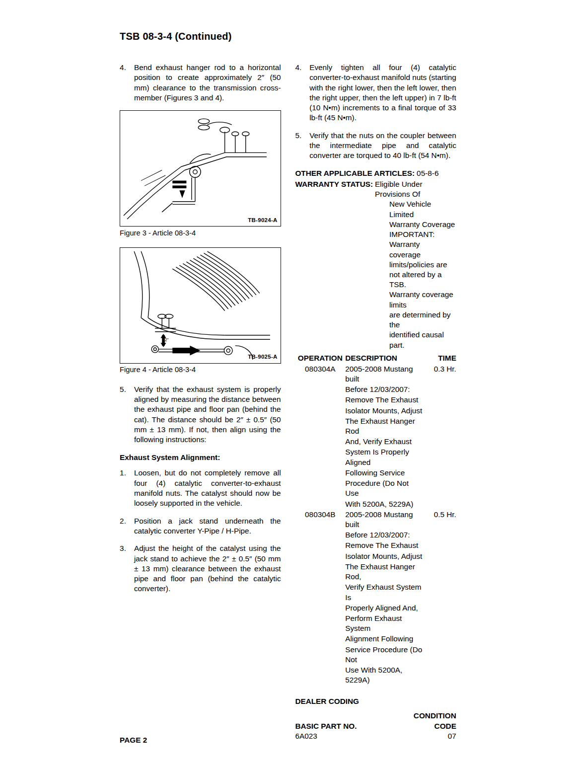TSB 08-3-4 (Continued)
4. Bend exhaust hanger rod to a horizontal position to create approximately 2″ (50 mm) clearance to the transmission cross-member (Figures 3 and 4).
TB-9024-A
Figure 3 - Article 08-3-4
TB-9025-A
Figure 4 - Article 08-3-4
5. Verify that the exhaust system is properly aligned by measuring the distance between the exhaust pipe and floor pan (behind the cat). The distance should be 2″ ± 0.5″ (50 mm ± 13 mm). If not, then align using the following instructions:
Exhaust System Alignment:
1. Loosen, but do not completely remove all four (4) catalytic converter-to-exhaust manifold nuts. The catalyst should now be loosely supported in the vehicle.
2. Position a jack stand underneath the catalytic converter Y-Pipe / H-Pipe.
3. Adjust the height of the catalyst using the jack stand to achieve the 2″ ± 0.5″ (50 mm ± 13 mm) clearance between the exhaust pipe and floor pan (behind the catalytic converter).
4. Evenly tighten all four (4) catalytic converter-to-exhaust manifold nuts (starting with the right lower, then the left lower, then the right upper, then the left upper) in 7 lb-ft (10 N•m) increments to a final torque of 33 lb-ft (45 N•m).
5. Verify that the nuts on the coupler between the intermediate pipe and catalytic converter are torqued to 40 lb-ft (54 N•m).
OTHER APPLICABLE ARTICLES: 05-8-6
WARRANTY STATUS: Eligible Under Provisions Of
New Vehicle Limited
Warranty Coverage
IMPORTANT: Warranty
coverage limits/policies are
not altered by a TSB.
Warranty coverage limits
are determined by the
identified causal part.
| OPERATION | DESCRIPTION | TIME |
| --- | --- | --- |
| 080304A | 2005-2008 Mustang built | 0.3 Hr. |
| | Before 12/03/2007: | |
| | Remove The Exhaust | |
| | Isolator Mounts, Adjust | |
| | The Exhaust Hanger Rod | |
| | And, Verify Exhaust | |
| | System Is Properly Aligned | |
| | Following Service | |
| | Procedure (Do Not Use | |
| | With 5200A, 5229A) | |
| 080304B | 2005-2008 Mustang built | 0.5 Hr. |
| | Before 12/03/2007: | |
| | Remove The Exhaust | |
| | Isolator Mounts, Adjust | |
| | The Exhaust Hanger Rod, | |
| | Verify Exhaust System Is | |
| | Properly Aligned And, | |
| | Perform Exhaust System | |
| | Alignment Following | |
| | Service Procedure (Do Not | |
| | Use With 5200A, 5229A) | |
DEALER CODING
CONDITION
BASIC PART NO. CODE
6A023 07
PAGE 2